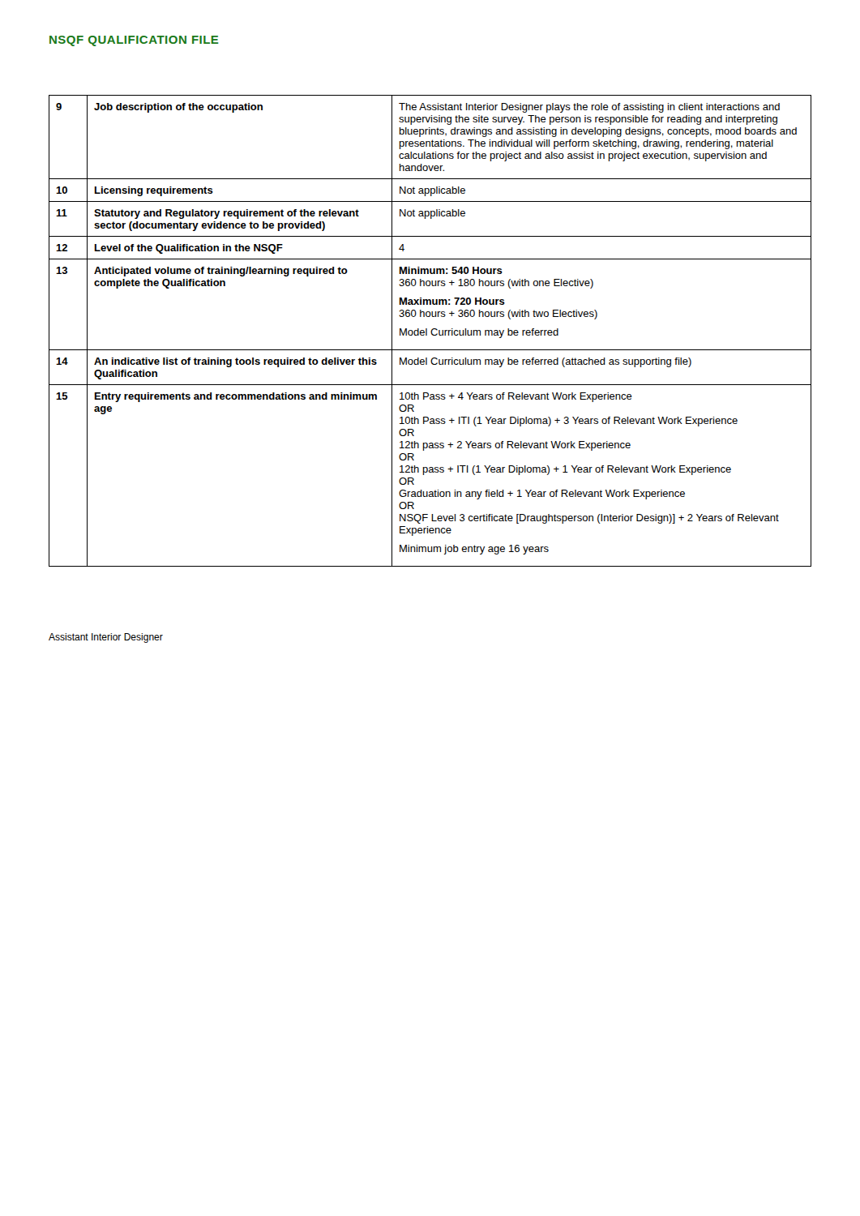NSQF QUALIFICATION FILE
| 9 | Job description of the occupation | The Assistant Interior Designer plays the role of assisting in client interactions and supervising the site survey. The person is responsible for reading and interpreting blueprints, drawings and assisting in developing designs, concepts, mood boards and presentations. The individual will perform sketching, drawing, rendering, material calculations for the project and also assist in project execution, supervision and handover. |
| 10 | Licensing requirements | Not applicable |
| 11 | Statutory and Regulatory requirement of the relevant sector (documentary evidence to be provided) | Not applicable |
| 12 | Level of the Qualification in the NSQF | 4 |
| 13 | Anticipated volume of training/learning required to complete the Qualification | Minimum: 540 Hours 360 hours + 180 hours (with one Elective) Maximum: 720 Hours 360 hours + 360 hours (with two Electives) Model Curriculum may be referred |
| 14 | An indicative list of training tools required to deliver this Qualification | Model Curriculum may be referred (attached as supporting file) |
| 15 | Entry requirements and recommendations and minimum age | 10th Pass + 4 Years of Relevant Work Experience OR 10th Pass + ITI (1 Year Diploma) + 3 Years of Relevant Work Experience OR 12th pass + 2 Years of Relevant Work Experience OR 12th pass + ITI (1 Year Diploma) + 1 Year of Relevant Work Experience OR Graduation in any field + 1 Year of Relevant Work Experience OR NSQF Level 3 certificate [Draughtsperson (Interior Design)] + 2 Years of Relevant Experience Minimum job entry age 16 years |
Assistant Interior Designer